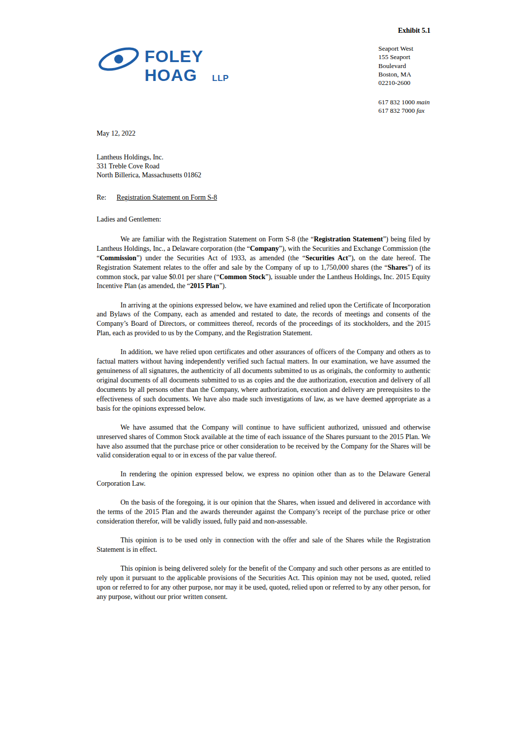Exhibit 5.1
| FOLEY HOAG LLP | Seaport West 155 Seaport Boulevard Boston, MA 02210-2600 617 832 1000 main 617 832 7000 fax |
May 12, 2022
Lantheus Holdings, Inc.
331 Treble Cove Road
North Billerica, Massachusetts 01862
Re: Registration Statement on Form S-8
Ladies and Gentlemen:
We are familiar with the Registration Statement on Form S-8 (the “Registration Statement”) being filed by Lantheus Holdings, Inc., a Delaware corporation (the “Company”), with the Securities and Exchange Commission (the “Commission”) under the Securities Act of 1933, as amended (the “Securities Act”), on the date hereof. The Registration Statement relates to the offer and sale by the Company of up to 1,750,000 shares (the “Shares”) of its common stock, par value $0.01 per share (“Common Stock”), issuable under the Lantheus Holdings, Inc. 2015 Equity Incentive Plan (as amended, the “2015 Plan”).
In arriving at the opinions expressed below, we have examined and relied upon the Certificate of Incorporation and Bylaws of the Company, each as amended and restated to date, the records of meetings and consents of the Company’s Board of Directors, or committees thereof, records of the proceedings of its stockholders, and the 2015 Plan, each as provided to us by the Company, and the Registration Statement.
In addition, we have relied upon certificates and other assurances of officers of the Company and others as to factual matters without having independently verified such factual matters. In our examination, we have assumed the genuineness of all signatures, the authenticity of all documents submitted to us as originals, the conformity to authentic original documents of all documents submitted to us as copies and the due authorization, execution and delivery of all documents by all persons other than the Company, where authorization, execution and delivery are prerequisites to the effectiveness of such documents. We have also made such investigations of law, as we have deemed appropriate as a basis for the opinions expressed below.
We have assumed that the Company will continue to have sufficient authorized, unissued and otherwise unreserved shares of Common Stock available at the time of each issuance of the Shares pursuant to the 2015 Plan. We have also assumed that the purchase price or other consideration to be received by the Company for the Shares will be valid consideration equal to or in excess of the par value thereof.
In rendering the opinion expressed below, we express no opinion other than as to the Delaware General Corporation Law.
On the basis of the foregoing, it is our opinion that the Shares, when issued and delivered in accordance with the terms of the 2015 Plan and the awards thereunder against the Company’s receipt of the purchase price or other consideration therefor, will be validly issued, fully paid and non-assessable.
This opinion is to be used only in connection with the offer and sale of the Shares while the Registration Statement is in effect.
This opinion is being delivered solely for the benefit of the Company and such other persons as are entitled to rely upon it pursuant to the applicable provisions of the Securities Act. This opinion may not be used, quoted, relied upon or referred to for any other purpose, nor may it be used, quoted, relied upon or referred to by any other person, for any purpose, without our prior written consent.